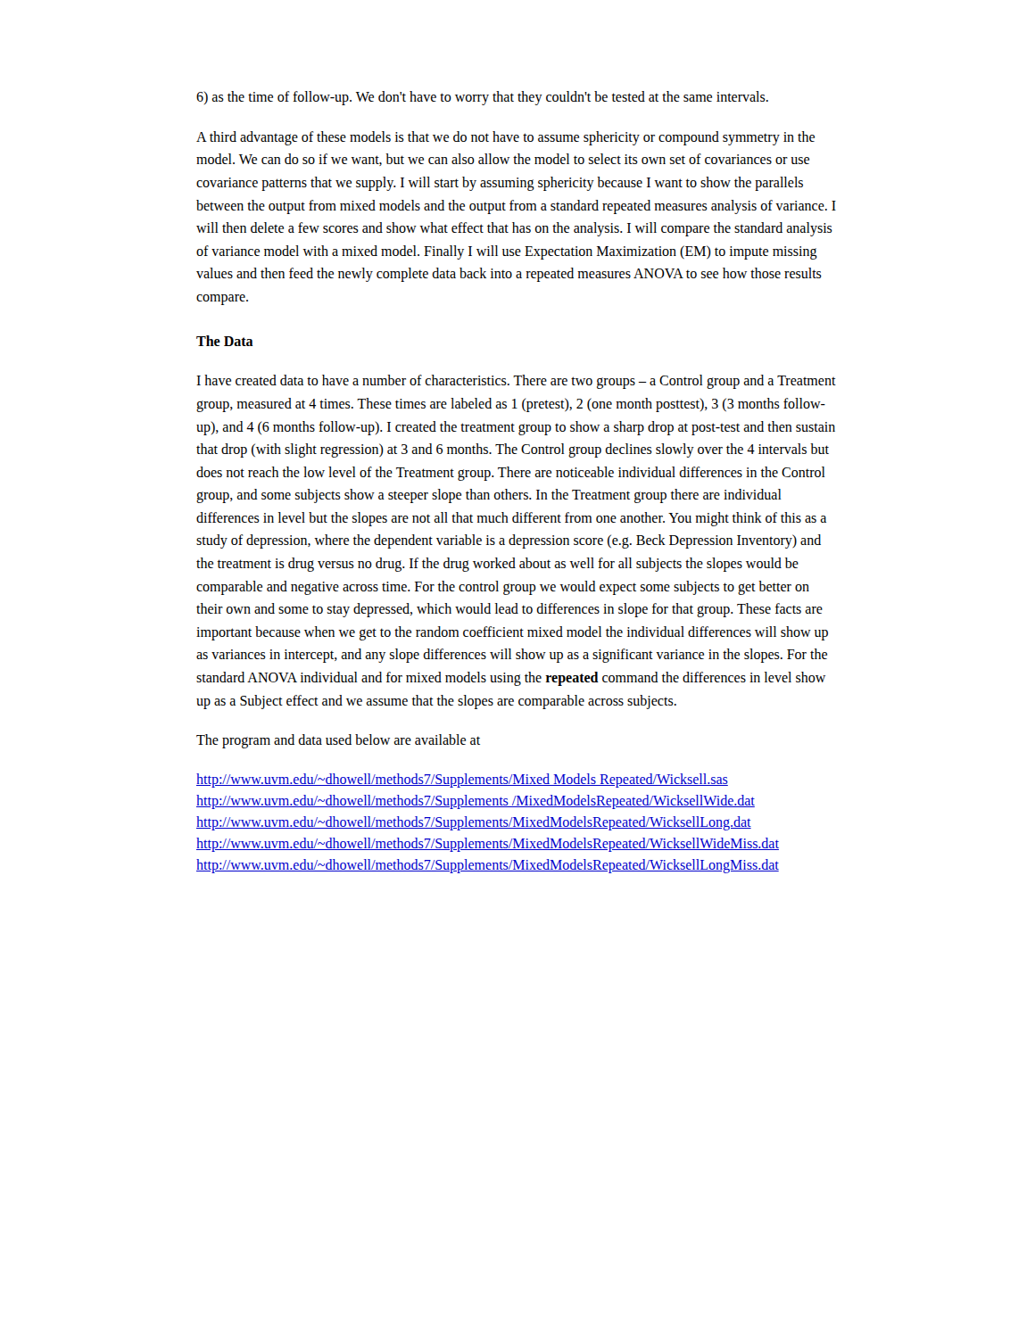6) as the time of follow-up. We don't have to worry that they couldn't be tested at the same intervals.
A third advantage of these models is that we do not have to assume sphericity or compound symmetry in the model. We can do so if we want, but we can also allow the model to select its own set of covariances or use covariance patterns that we supply. I will start by assuming sphericity because I want to show the parallels between the output from mixed models and the output from a standard repeated measures analysis of variance. I will then delete a few scores and show what effect that has on the analysis. I will compare the standard analysis of variance model with a mixed model. Finally I will use Expectation Maximization (EM) to impute missing values and then feed the newly complete data back into a repeated measures ANOVA to see how those results compare.
The Data
I have created data to have a number of characteristics. There are two groups – a Control group and a Treatment group, measured at 4 times. These times are labeled as 1 (pretest), 2 (one month posttest), 3 (3 months follow-up), and 4 (6 months follow-up). I created the treatment group to show a sharp drop at post-test and then sustain that drop (with slight regression) at 3 and 6 months. The Control group declines slowly over the 4 intervals but does not reach the low level of the Treatment group. There are noticeable individual differences in the Control group, and some subjects show a steeper slope than others. In the Treatment group there are individual differences in level but the slopes are not all that much different from one another. You might think of this as a study of depression, where the dependent variable is a depression score (e.g. Beck Depression Inventory) and the treatment is drug versus no drug. If the drug worked about as well for all subjects the slopes would be comparable and negative across time. For the control group we would expect some subjects to get better on their own and some to stay depressed, which would lead to differences in slope for that group. These facts are important because when we get to the random coefficient mixed model the individual differences will show up as variances in intercept, and any slope differences will show up as a significant variance in the slopes. For the standard ANOVA individual and for mixed models using the repeated command the differences in level show up as a Subject effect and we assume that the slopes are comparable across subjects.
The program and data used below are available at
http://www.uvm.edu/~dhowell/methods7/Supplements/Mixed Models Repeated/Wicksell.sas
http://www.uvm.edu/~dhowell/methods7/Supplements /MixedModelsRepeated/WicksellWide.dat
http://www.uvm.edu/~dhowell/methods7/Supplements/MixedModelsRepeated/WicksellLong.dat
http://www.uvm.edu/~dhowell/methods7/Supplements/MixedModelsRepeated/WicksellWideMiss.dat
http://www.uvm.edu/~dhowell/methods7/Supplements/MixedModelsRepeated/WicksellLongMiss.dat